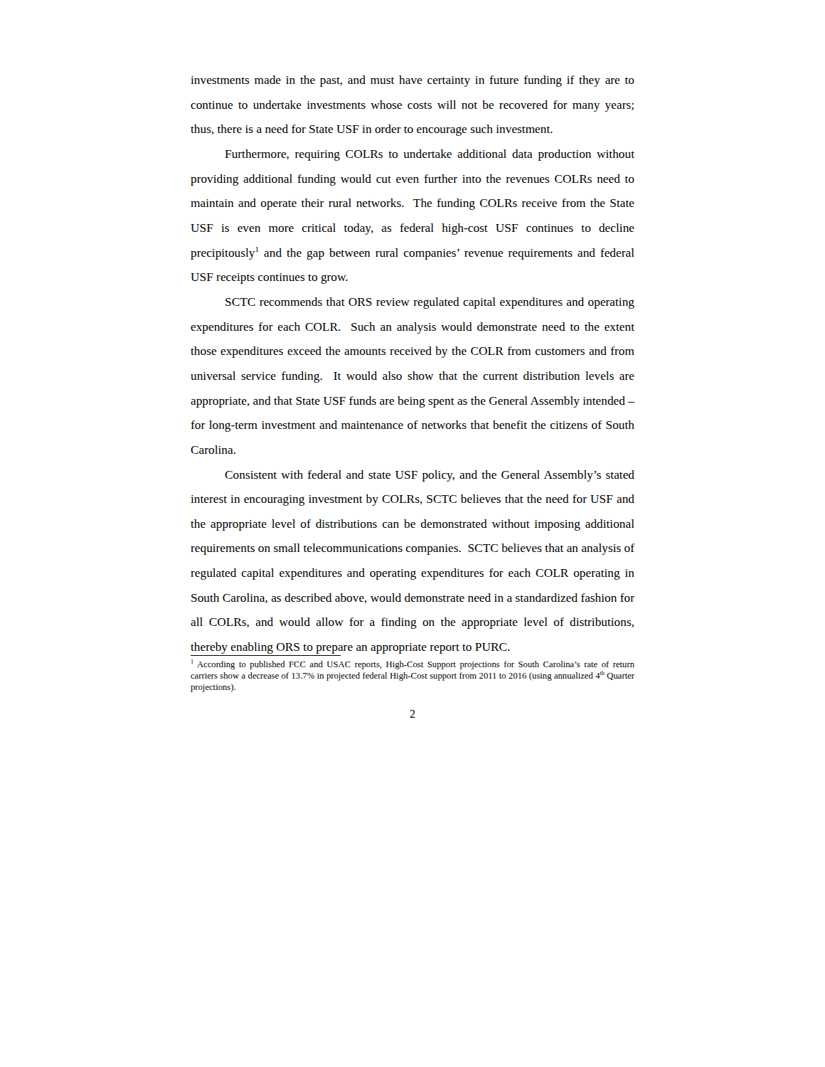investments made in the past, and must have certainty in future funding if they are to continue to undertake investments whose costs will not be recovered for many years; thus, there is a need for State USF in order to encourage such investment.
Furthermore, requiring COLRs to undertake additional data production without providing additional funding would cut even further into the revenues COLRs need to maintain and operate their rural networks. The funding COLRs receive from the State USF is even more critical today, as federal high-cost USF continues to decline precipitously1 and the gap between rural companies’ revenue requirements and federal USF receipts continues to grow.
SCTC recommends that ORS review regulated capital expenditures and operating expenditures for each COLR. Such an analysis would demonstrate need to the extent those expenditures exceed the amounts received by the COLR from customers and from universal service funding. It would also show that the current distribution levels are appropriate, and that State USF funds are being spent as the General Assembly intended – for long-term investment and maintenance of networks that benefit the citizens of South Carolina.
Consistent with federal and state USF policy, and the General Assembly’s stated interest in encouraging investment by COLRs, SCTC believes that the need for USF and the appropriate level of distributions can be demonstrated without imposing additional requirements on small telecommunications companies. SCTC believes that an analysis of regulated capital expenditures and operating expenditures for each COLR operating in South Carolina, as described above, would demonstrate need in a standardized fashion for all COLRs, and would allow for a finding on the appropriate level of distributions, thereby enabling ORS to prepare an appropriate report to PURC.
1 According to published FCC and USAC reports, High-Cost Support projections for South Carolina’s rate of return carriers show a decrease of 13.7% in projected federal High-Cost support from 2011 to 2016 (using annualized 4th Quarter projections).
2